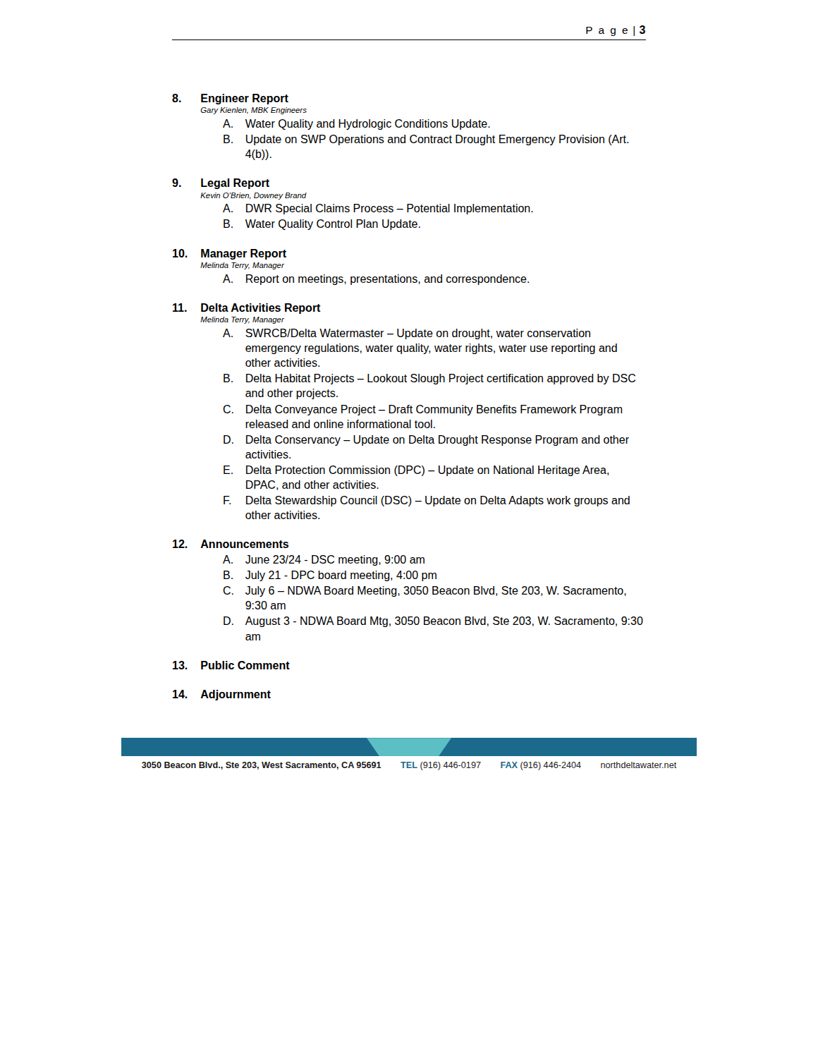P a g e | 3
Engineer Report Gary Kienlen, MBK Engineers
Water Quality and Hydrologic Conditions Update.
Update on SWP Operations and Contract Drought Emergency Provision (Art. 4(b)).
Legal Report Kevin O’Brien, Downey Brand
DWR Special Claims Process – Potential Implementation.
Water Quality Control Plan Update.
Manager Report Melinda Terry, Manager
Report on meetings, presentations, and correspondence.
Delta Activities Report Melinda Terry, Manager
SWRCB/Delta Watermaster – Update on drought, water conservation emergency regulations, water quality, water rights, water use reporting and other activities.
Delta Habitat Projects – Lookout Slough Project certification approved by DSC and other projects.
Delta Conveyance Project – Draft Community Benefits Framework Program released and online informational tool.
Delta Conservancy – Update on Delta Drought Response Program and other activities.
Delta Protection Commission (DPC) – Update on National Heritage Area, DPAC, and other activities.
Delta Stewardship Council (DSC) – Update on Delta Adapts work groups and other activities.
Announcements
June 23/24 - DSC meeting, 9:00 am
July 21 - DPC board meeting, 4:00 pm
July 6 – NDWA Board Meeting, 3050 Beacon Blvd, Ste 203, W. Sacramento, 9:30 am
August 3 - NDWA Board Mtg, 3050 Beacon Blvd, Ste 203, W. Sacramento, 9:30 am
Public Comment
Adjournment
3050 Beacon Blvd., Ste 203, West Sacramento, CA 95691 TEL (916) 446-0197 FAX (916) 446-2404 northdeltawater.net